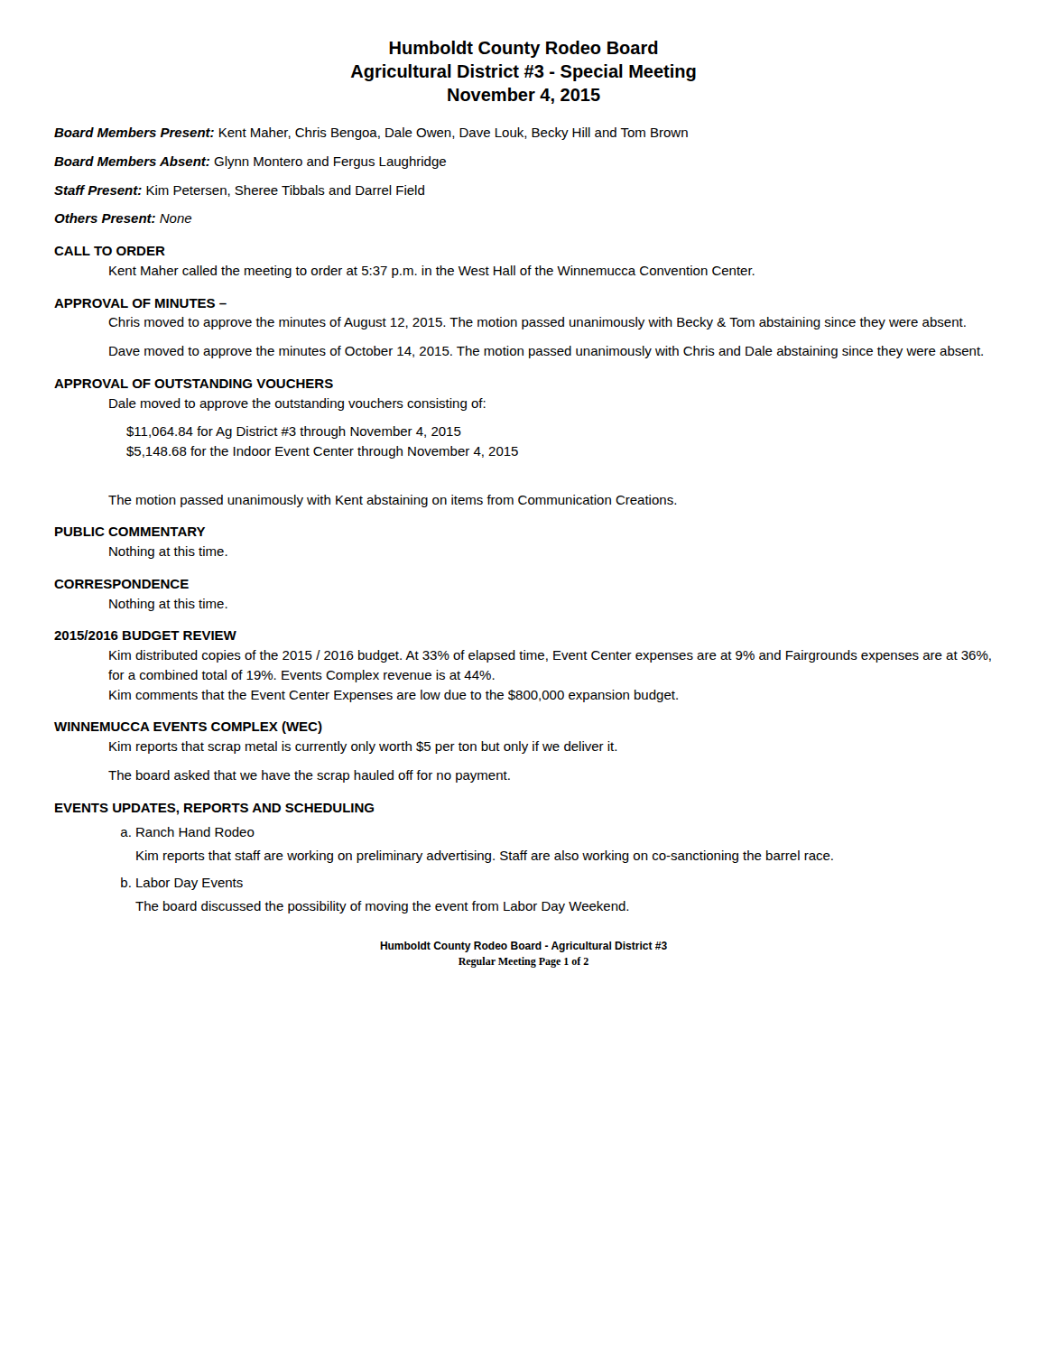Humboldt County Rodeo Board
Agricultural District #3 - Special Meeting
November 4, 2015
Board Members Present: Kent Maher, Chris Bengoa, Dale Owen, Dave Louk, Becky Hill and Tom Brown
Board Members Absent: Glynn Montero and Fergus Laughridge
Staff Present: Kim Petersen, Sheree Tibbals and Darrel Field
Others Present: None
Call to Order
Kent Maher called the meeting to order at 5:37 p.m. in the West Hall of the Winnemucca Convention Center.
Approval of Minutes –
Chris moved to approve the minutes of August 12, 2015. The motion passed unanimously with Becky & Tom abstaining since they were absent.
Dave moved to approve the minutes of October 14, 2015. The motion passed unanimously with Chris and Dale abstaining since they were absent.
Approval of Outstanding Vouchers
Dale moved to approve the outstanding vouchers consisting of:
$11,064.84 for Ag District #3 through November 4, 2015
$5,148.68 for the Indoor Event Center through November 4, 2015
The motion passed unanimously with Kent abstaining on items from Communication Creations.
Public Commentary
Nothing at this time.
Correspondence
Nothing at this time.
2015/2016 Budget Review
Kim distributed copies of the 2015 / 2016 budget. At 33% of elapsed time, Event Center expenses are at 9% and Fairgrounds expenses are at 36%, for a combined total of 19%. Events Complex revenue is at 44%.
Kim comments that the Event Center Expenses are low due to the $800,000 expansion budget.
Winnemucca Events Complex (WEC)
Kim reports that scrap metal is currently only worth $5 per ton but only if we deliver it.
The board asked that we have the scrap hauled off for no payment.
Events Updates, Reports and Scheduling
Ranch Hand Rodeo
Kim reports that staff are working on preliminary advertising. Staff are also working on co-sanctioning the barrel race.
Labor Day Events
The board discussed the possibility of moving the event from Labor Day Weekend.
Humboldt County Rodeo Board - Agricultural District #3
Regular Meeting Page 1 of 2